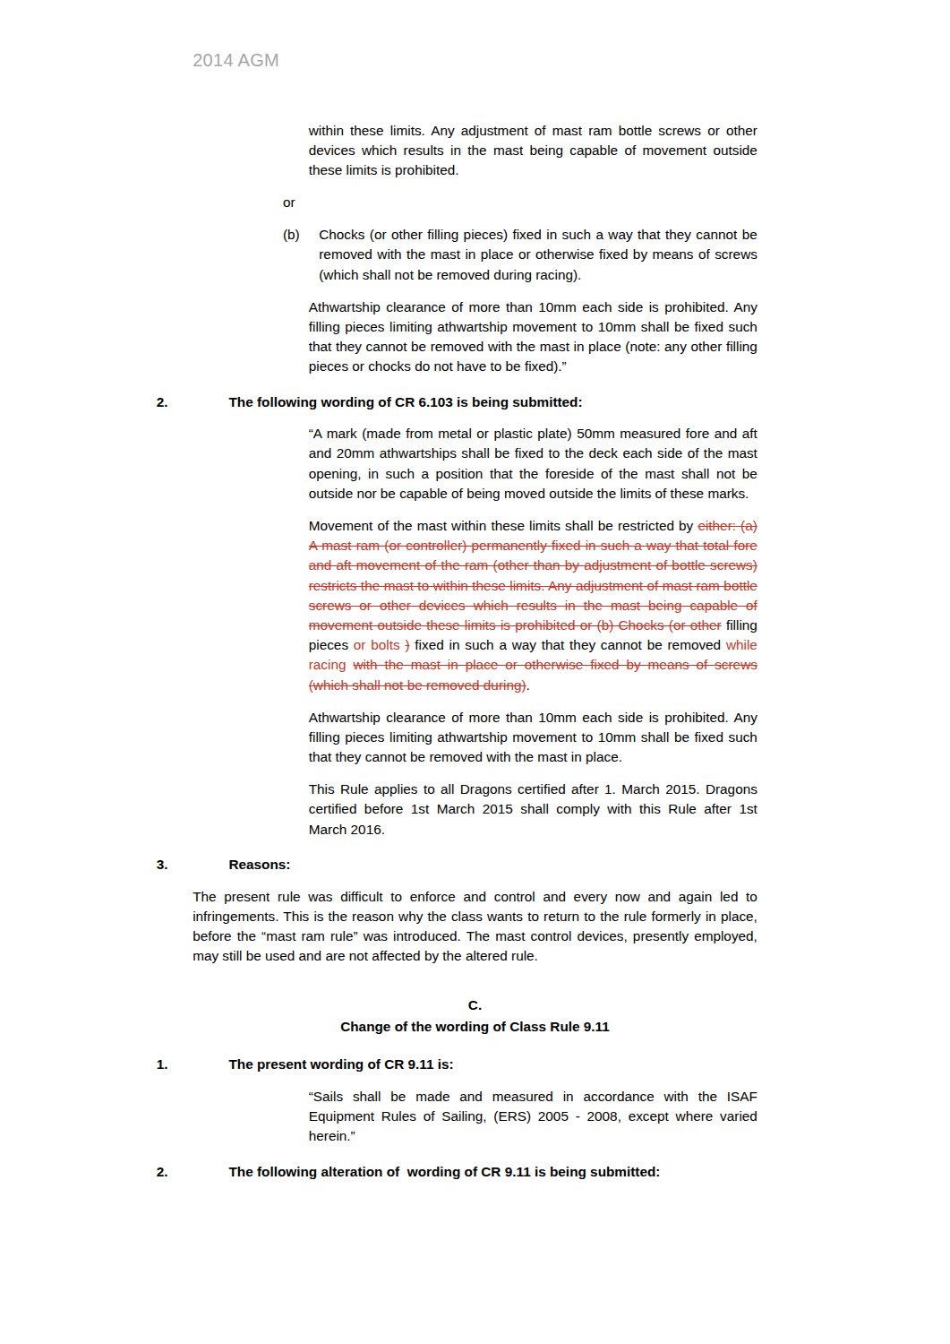2014 AGM
within these limits. Any adjustment of mast ram bottle screws or other devices which results in the mast being capable of movement outside these limits is prohibited.
or
(b) Chocks (or other filling pieces) fixed in such a way that they cannot be removed with the mast in place or otherwise fixed by means of screws (which shall not be removed during racing).
Athwartship clearance of more than 10mm each side is prohibited. Any filling pieces limiting athwartship movement to 10mm shall be fixed such that they cannot be removed with the mast in place (note: any other filling pieces or chocks do not have to be fixed).”
2. The following wording of CR 6.103 is being submitted:
“A mark (made from metal or plastic plate) 50mm measured fore and aft and 20mm athwartships shall be fixed to the deck each side of the mast opening, in such a position that the foreside of the mast shall not be outside nor be capable of being moved outside the limits of these marks.
Movement of the mast within these limits shall be restricted by either: (a) A mast ram (or controller) permanently fixed in such a way that total fore and aft movement of the ram (other than by adjustment of bottle screws) restricts the mast to within these limits. Any adjustment of mast ram bottle screws or other devices which results in the mast being capable of movement outside these limits is prohibited or (b) Chocks (or other filling pieces or bolts ) fixed in such a way that they cannot be removed while racing with the mast in place or otherwise fixed by means of screws (which shall not be removed during).
Athwartship clearance of more than 10mm each side is prohibited. Any filling pieces limiting athwartship movement to 10mm shall be fixed such that they cannot be removed with the mast in place.
This Rule applies to all Dragons certified after 1. March 2015. Dragons certified before 1st March 2015 shall comply with this Rule after 1st March 2016.
3. Reasons:
The present rule was difficult to enforce and control and every now and again led to infringements. This is the reason why the class wants to return to the rule formerly in place, before the “mast ram rule” was introduced. The mast control devices, presently employed, may still be used and are not affected by the altered rule.
C.
Change of the wording of Class Rule 9.11
1. The present wording of CR 9.11 is:
“Sails shall be made and measured in accordance with the ISAF Equipment Rules of Sailing, (ERS) 2005 - 2008, except where varied herein.”
2. The following alteration of wording of CR 9.11 is being submitted: